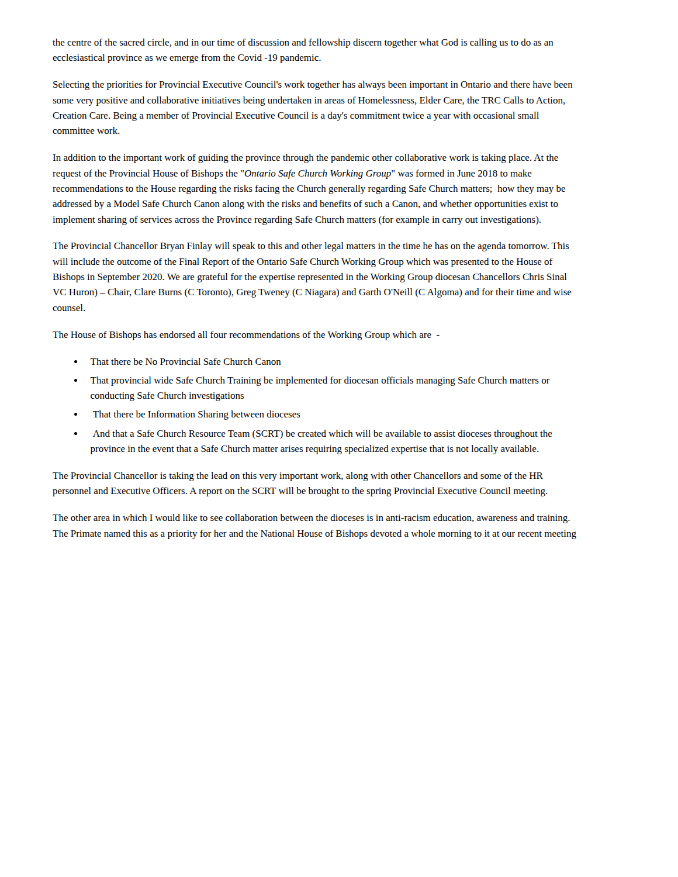the centre of the sacred circle, and in our time of discussion and fellowship discern together what God is calling us to do as an ecclesiastical province as we emerge from the Covid -19 pandemic.
Selecting the priorities for Provincial Executive Council's work together has always been important in Ontario and there have been some very positive and collaborative initiatives being undertaken in areas of Homelessness, Elder Care, the TRC Calls to Action, Creation Care. Being a member of Provincial Executive Council is a day's commitment twice a year with occasional small committee work.
In addition to the important work of guiding the province through the pandemic other collaborative work is taking place. At the request of the Provincial House of Bishops the "Ontario Safe Church Working Group" was formed in June 2018 to make recommendations to the House regarding the risks facing the Church generally regarding Safe Church matters; how they may be addressed by a Model Safe Church Canon along with the risks and benefits of such a Canon, and whether opportunities exist to implement sharing of services across the Province regarding Safe Church matters (for example in carry out investigations).
The Provincial Chancellor Bryan Finlay will speak to this and other legal matters in the time he has on the agenda tomorrow. This will include the outcome of the Final Report of the Ontario Safe Church Working Group which was presented to the House of Bishops in September 2020. We are grateful for the expertise represented in the Working Group diocesan Chancellors Chris Sinal VC Huron) – Chair, Clare Burns (C Toronto), Greg Tweney (C Niagara) and Garth O'Neill (C Algoma) and for their time and wise counsel.
The House of Bishops has endorsed all four recommendations of the Working Group which are -
That there be No Provincial Safe Church Canon
That provincial wide Safe Church Training be implemented for diocesan officials managing Safe Church matters or conducting Safe Church investigations
That there be Information Sharing between dioceses
And that a Safe Church Resource Team (SCRT) be created which will be available to assist dioceses throughout the province in the event that a Safe Church matter arises requiring specialized expertise that is not locally available.
The Provincial Chancellor is taking the lead on this very important work, along with other Chancellors and some of the HR personnel and Executive Officers. A report on the SCRT will be brought to the spring Provincial Executive Council meeting.
The other area in which I would like to see collaboration between the dioceses is in anti-racism education, awareness and training. The Primate named this as a priority for her and the National House of Bishops devoted a whole morning to it at our recent meeting